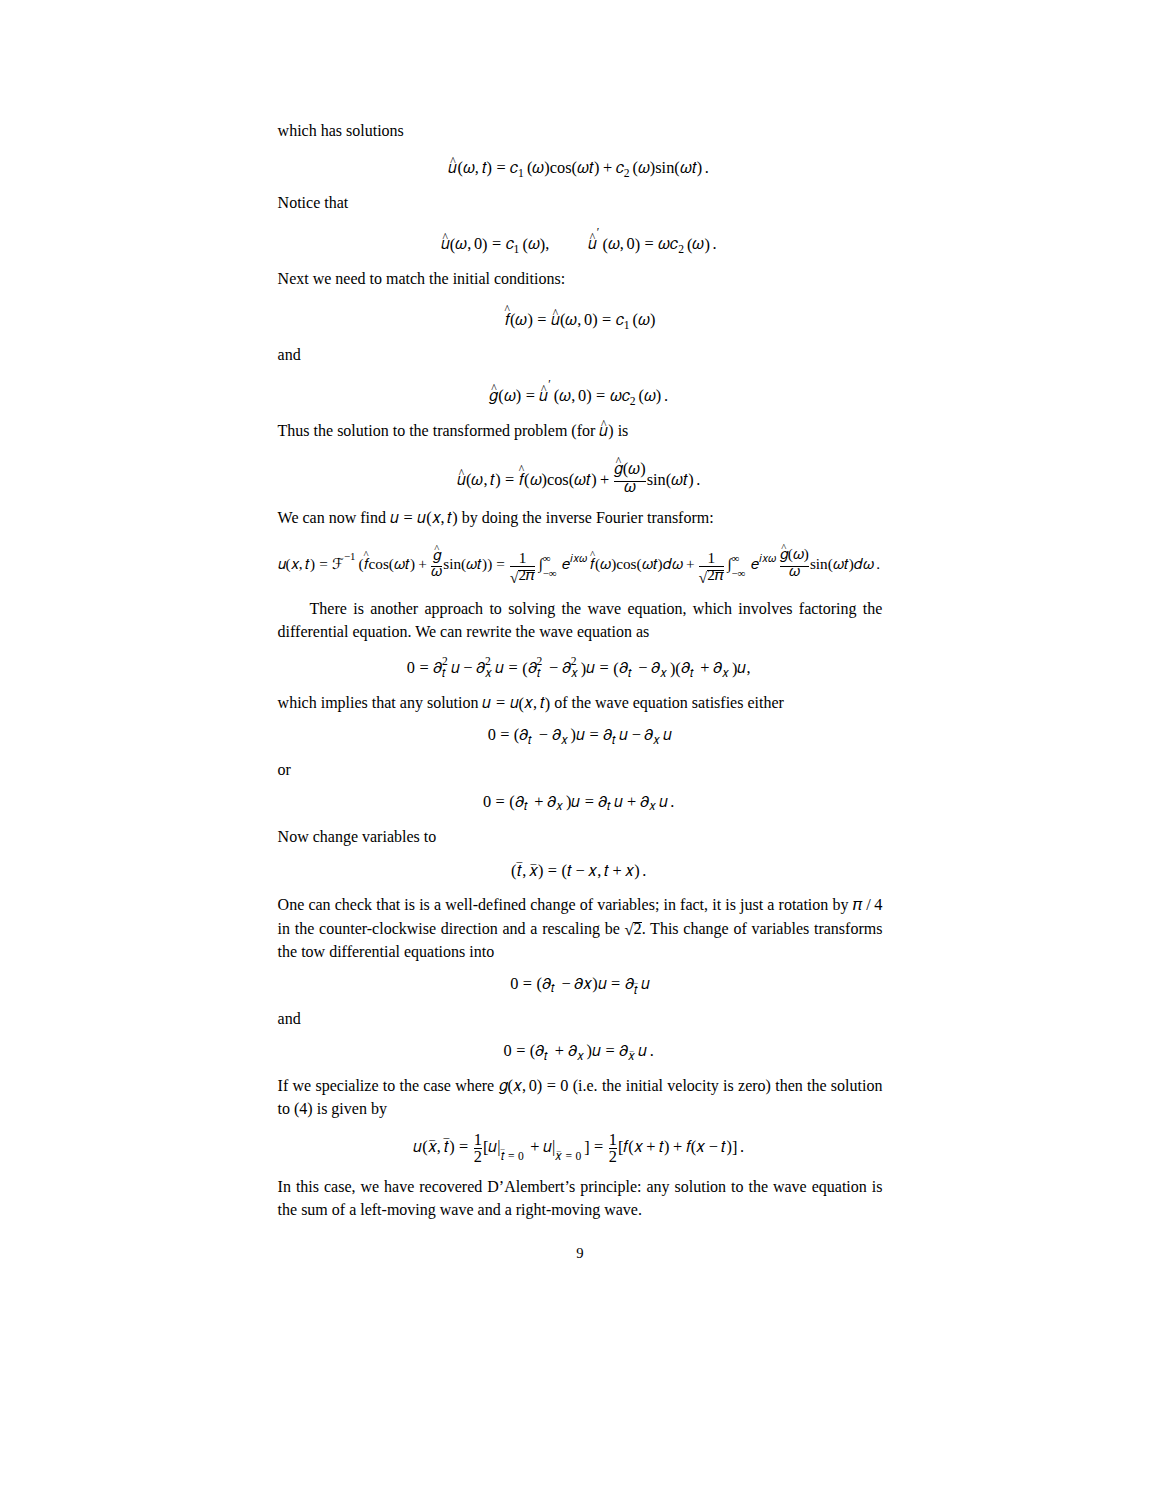which has solutions
u^ (ω,t) = c1(ω) cos(ωt) + c2(ω) sin(ωt) .
Notice that
u^ (ω,0) = c1(ω) , u^′ (ω,0) = ω c2(ω) .
Next we need to match the initial conditions:
f^ (ω) = u^ (ω,0) = c1(ω)
and
g^ (ω) = u^′ (ω,0) = ω c2(ω) .
Thus the solution to the transformed problem (for u^) is
u^ (ω,t) = f^(ω) cos(ωt) + g^(ω) ω sin(ωt) .
We can now find u=u(x,t) by doing the inverse Fourier transform:
u(x,t) = ℱ−1 ( f^ cos(ωt) + g^ω sin(ωt) ) = 12π ∫ −∞ ∞ eixω f^(ω) cos(ωt) dω + 12π ∫ −∞ ∞ eixω g^(ω) ω sin(ωt) dω .
There is another approach to solving the wave equation, which involves factoring the differential equation. We can rewrite the wave equation as
0 = ∂t2u − ∂x2u = ( ∂t2 − ∂x2 )u = ( ∂t − ∂x ) ( ∂t + ∂x )u ,
which implies that any solution u=u(x,t) of the wave equation satisfies either
0 = ( ∂t − ∂x )u = ∂tu − ∂xu
or
0 = ( ∂t + ∂x )u = ∂tu + ∂xu .
Now change variables to
( t¯ , x¯ ) = (t−x,t+x) .
One can check that is is a well-defined change of variables; in fact, it is just a rotation by π/4 in the counter-clockwise direction and a rescaling be 2. This change of variables transforms the tow differential equations into
0 = ( ∂t − ∂x )u = ∂t¯u
and
0 = ( ∂t + ∂x )u = ∂x¯u .
If we specialize to the case where g(x,0)=0 (i.e. the initial velocity is zero) then the solution to (4) is given by
u ( x¯ , t¯ ) = 12 [ u| t¯=0 + u| x¯=0 ] = 12 [ f(x+t) + f(x−t) ] .
In this case, we have recovered D’Alembert’s principle: any solution to the wave equation is the sum of a left-moving wave and a right-moving wave.
9